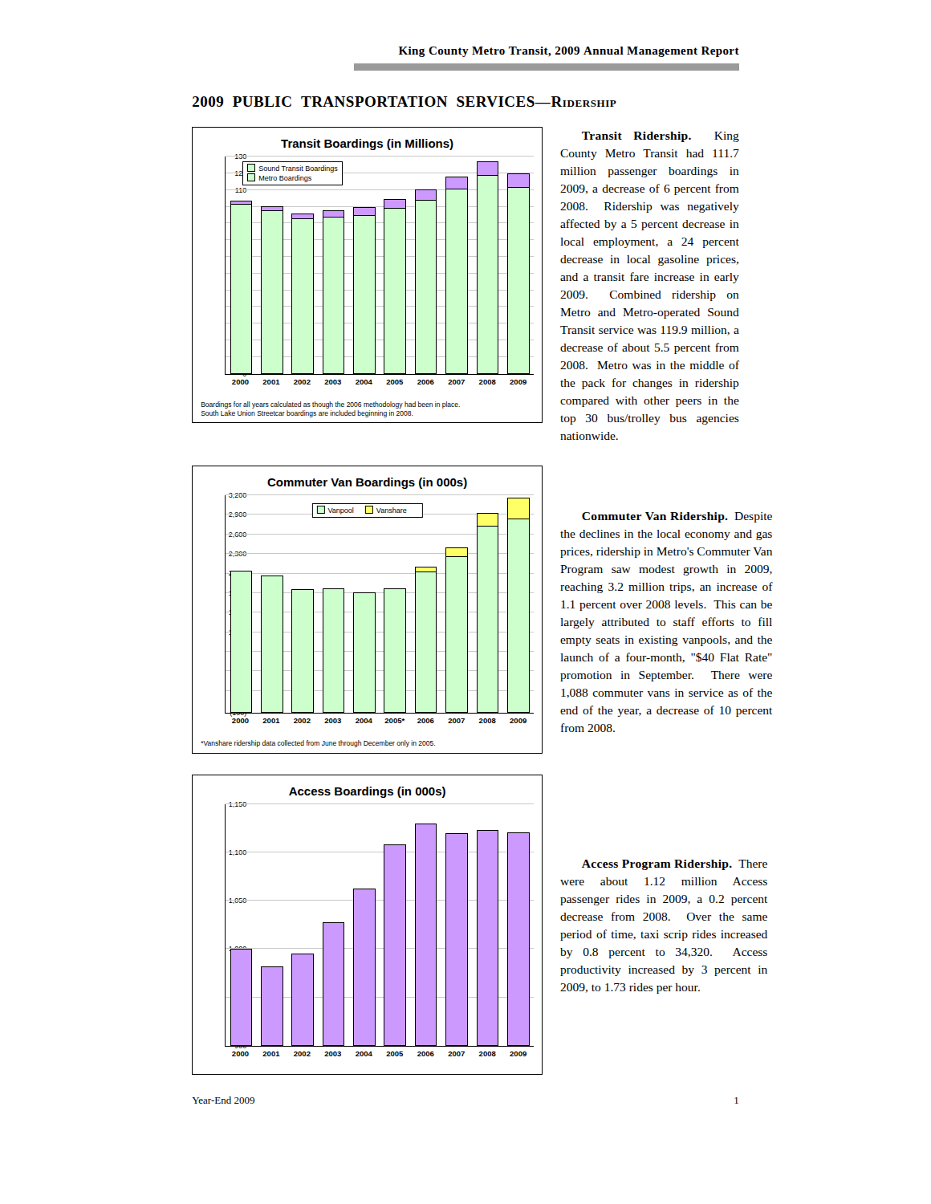King County Metro Transit, 2009 Annual Management Report
2009 PUBLIC TRANSPORTATION SERVICES—Ridership
Transit Boardings (in Millions)
Sound Transit Boardings
Metro Boardings
130 120 110 100 90 80 70 60 50 40 30 20 10 0
20002001200220032004 20052006200720082009
Boardings for all years calculated as though the 2006 methodology had been in place.
South Lake Union Streetcar boardings are included beginning in 2008.
Transit Ridership. King County Metro Transit had 111.7 million passenger boardings in 2009, a decrease of 6 percent from 2008. Ridership was negatively affected by a 5 percent decrease in local employment, a 24 percent decrease in local gasoline prices, and a transit fare increase in early 2009. Combined ridership on Metro and Metro-operated Sound Transit service was 119.9 million, a decrease of about 5.5 percent from 2008. Metro was in the middle of the pack for changes in ridership compared with other peers in the top 30 bus/trolley bus agencies nationwide.
Commuter Van Boardings (in 000s)
Vanpool Vanshare
3,200 2,900 2,600 2,300 2,000 1,700 1,400 1,100 800 500 200 (100)
20002001200220032004 2005*2006200720082009
*Vanshare ridership data collected from June through December only in 2005.
Commuter Van Ridership. Despite the declines in the local economy and gas prices, ridership in Metro's Commuter Van Program saw modest growth in 2009, reaching 3.2 million trips, an increase of 1.1 percent over 2008 levels. This can be largely attributed to staff efforts to fill empty seats in existing vanpools, and the launch of a four-month, "$40 Flat Rate" promotion in September. There were 1,088 commuter vans in service as of the end of the year, a decrease of 10 percent from 2008.
Access Boardings (in 000s)
1,150 1,100 1,050 1,000 950 900
20002001200220032004 20052006200720082009
Access Program Ridership. There were about 1.12 million Access passenger rides in 2009, a 0.2 percent decrease from 2008. Over the same period of time, taxi scrip rides increased by 0.8 percent to 34,320. Access productivity increased by 3 percent in 2009, to 1.73 rides per hour.
Year-End 2009
1